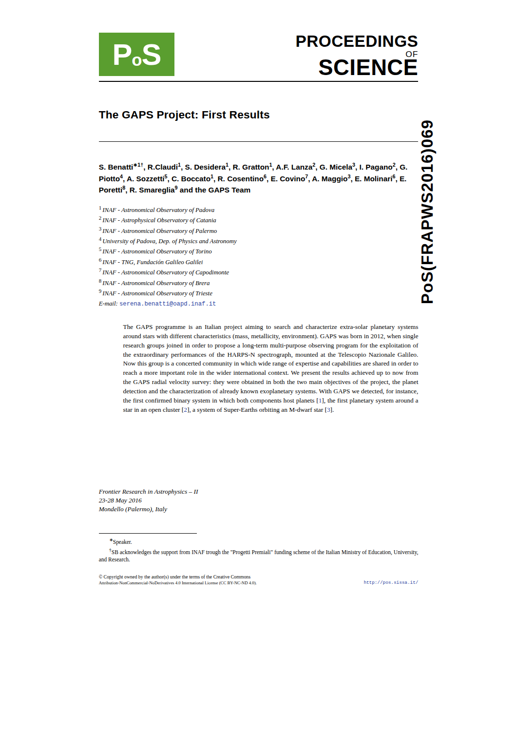Po S
PROCEEDINGS
OF
SCIENCE
The GAPS Project: First Results
S. Benatti∗1†, R.Claudi1, S. Desidera1, R. Gratton1, A.F. Lanza2, G. Micela3, I. Pagano2, G. Piotto4, A. Sozzetti5, C. Boccato1, R. Cosentino6, E. Covino7, A. Maggio3, E. Molinari6, E. Poretti8, R. Smareglia9 and the GAPS Team
1 INAF - Astronomical Observatory of Padova
2 INAF - Astrophysical Observatory of Catania
3 INAF - Astronomical Observatory of Palermo
4 University of Padova, Dep. of Physics and Astronomy
5 INAF - Astronomical Observatory of Torino
6 INAF - TNG, Fundación Galileo Galilei
7 INAF - Astronomical Observatory of Capodimonte
8 INAF - Astronomical Observatory of Brera
9 INAF - Astronomical Observatory of Trieste
E-mail: serena.benatti@oapd.inaf.it
The GAPS programme is an Italian project aiming to search and characterize extra-solar planetary systems around stars with different characteristics (mass, metallicity, environment). GAPS was born in 2012, when single research groups joined in order to propose a long-term multi-purpose observing program for the exploitation of the extraordinary performances of the HARPS-N spectrograph, mounted at the Telescopio Nazionale Galileo. Now this group is a concerted community in which wide range of expertise and capabilities are shared in order to reach a more important role in the wider international context. We present the results achieved up to now from the GAPS radial velocity survey: they were obtained in both the two main objectives of the project, the planet detection and the characterization of already known exoplanetary systems. With GAPS we detected, for instance, the first confirmed binary system in which both components host planets [1], the first planetary system around a star in an open cluster [2], a system of Super-Earths orbiting an M-dwarf star [3].
Frontier Research in Astrophysics – II
23-28 May 2016
Mondello (Palermo), Italy
∗Speaker.
†SB acknowledges the support from INAF trough the "Progetti Premiali" funding scheme of the Italian Ministry of Education, University, and Research.
© Copyright owned by the author(s) under the terms of the Creative Commons
Attribution-NonCommercial-NoDerivatives 4.0 International License (CC BY-NC-ND 4.0).
http://pos.sissa.it/
PoS(FRAPWS2016)069